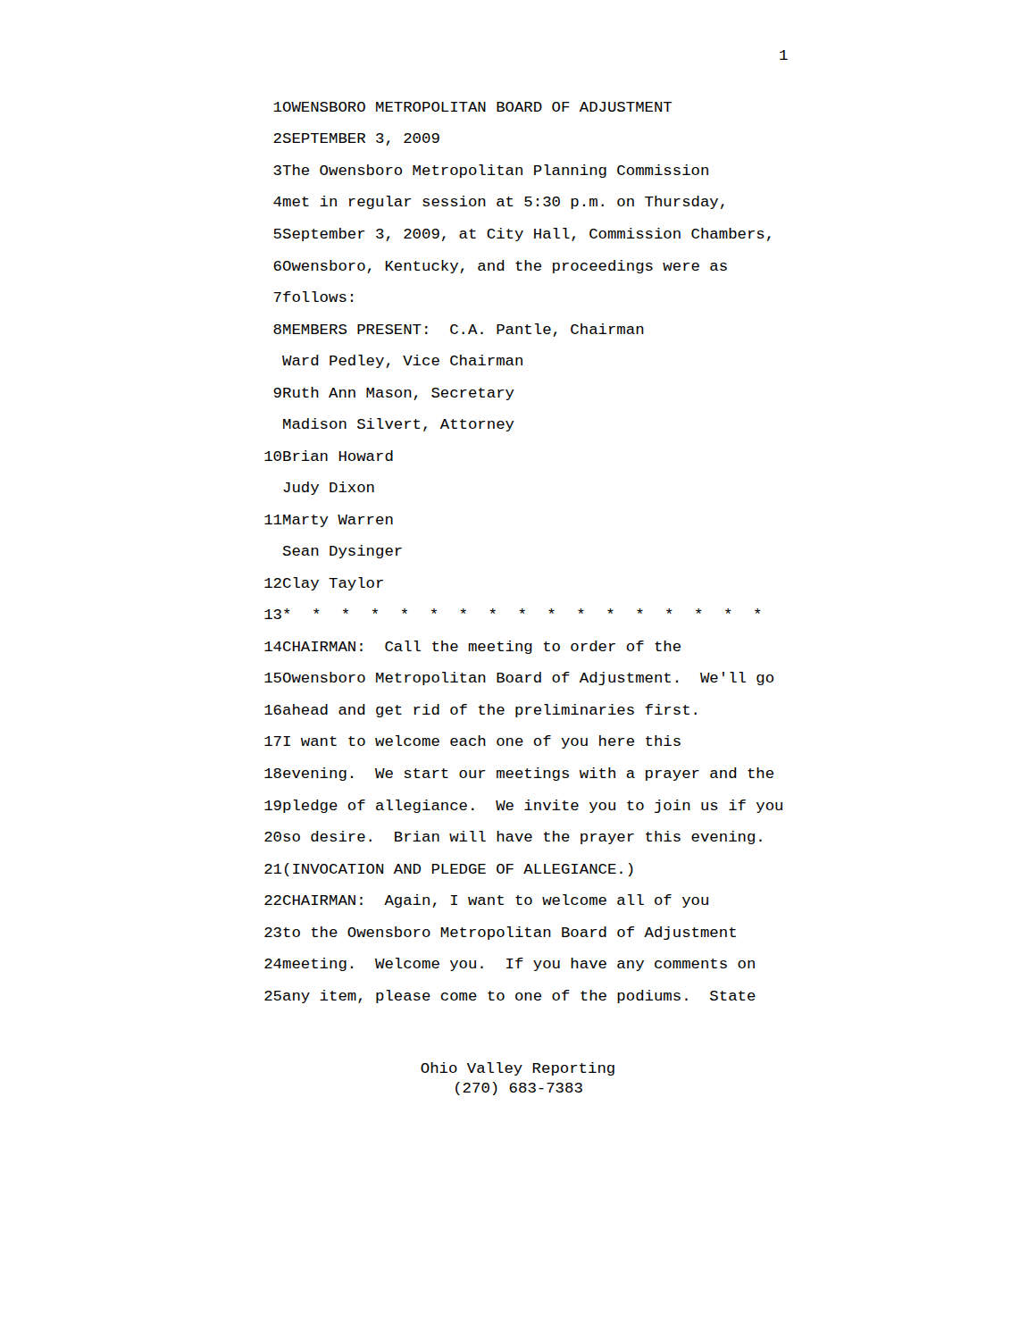1
| 1 | OWENSBORO METROPOLITAN BOARD OF ADJUSTMENT |
| 2 | SEPTEMBER 3, 2009 |
| 3 | The Owensboro Metropolitan Planning Commission |
| 4 | met in regular session at 5:30 p.m. on Thursday, |
| 5 | September 3, 2009, at City Hall, Commission Chambers, |
| 6 | Owensboro, Kentucky, and the proceedings were as |
| 7 | follows: |
| 8 | MEMBERS PRESENT: C.A. Pantle, Chairman |
| | Ward Pedley, Vice Chairman |
| 9 | Ruth Ann Mason, Secretary |
| | Madison Silvert, Attorney |
| 10 | Brian Howard |
| | Judy Dixon |
| 11 | Marty Warren |
| | Sean Dysinger |
| 12 | Clay Taylor |
| 13 | * * * * * * * * * * * * * * * * * |
| 14 | CHAIRMAN: Call the meeting to order of the |
| 15 | Owensboro Metropolitan Board of Adjustment. We'll go |
| 16 | ahead and get rid of the preliminaries first. |
| 17 | I want to welcome each one of you here this |
| 18 | evening. We start our meetings with a prayer and the |
| 19 | pledge of allegiance. We invite you to join us if you |
| 20 | so desire. Brian will have the prayer this evening. |
| 21 | (INVOCATION AND PLEDGE OF ALLEGIANCE.) |
| 22 | CHAIRMAN: Again, I want to welcome all of you |
| 23 | to the Owensboro Metropolitan Board of Adjustment |
| 24 | meeting. Welcome you. If you have any comments on |
| 25 | any item, please come to one of the podiums. State |
Ohio Valley Reporting
(270) 683-7383